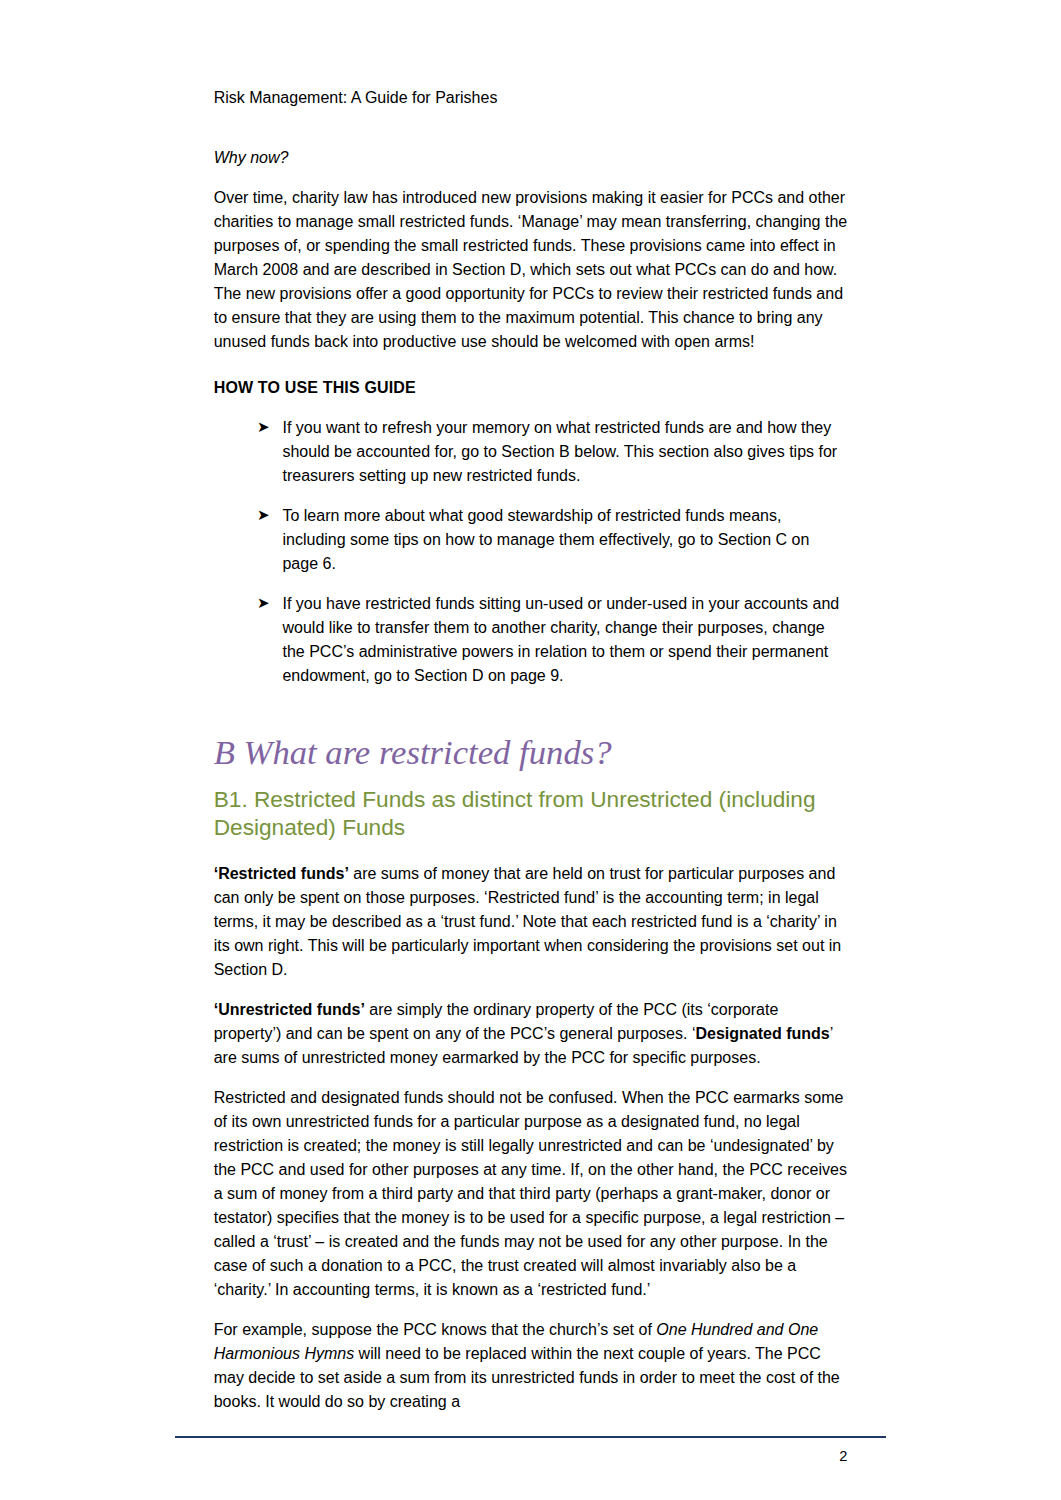Risk Management: A Guide for Parishes
Why now?
Over time, charity law has introduced new provisions making it easier for PCCs and other charities to manage small restricted funds. ‘Manage’ may mean transferring, changing the purposes of, or spending the small restricted funds. These provisions came into effect in March 2008 and are described in Section D, which sets out what PCCs can do and how. The new provisions offer a good opportunity for PCCs to review their restricted funds and to ensure that they are using them to the maximum potential. This chance to bring any unused funds back into productive use should be welcomed with open arms!
HOW TO USE THIS GUIDE
If you want to refresh your memory on what restricted funds are and how they should be accounted for, go to Section B below. This section also gives tips for treasurers setting up new restricted funds.
To learn more about what good stewardship of restricted funds means, including some tips on how to manage them effectively, go to Section C on page 6.
If you have restricted funds sitting un-used or under-used in your accounts and would like to transfer them to another charity, change their purposes, change the PCC’s administrative powers in relation to them or spend their permanent endowment, go to Section D on page 9.
B What are restricted funds?
B1. Restricted Funds as distinct from Unrestricted (including Designated) Funds
‘Restricted funds’ are sums of money that are held on trust for particular purposes and can only be spent on those purposes. ‘Restricted fund’ is the accounting term; in legal terms, it may be described as a ‘trust fund.’ Note that each restricted fund is a ‘charity’ in its own right. This will be particularly important when considering the provisions set out in Section D.
‘Unrestricted funds’ are simply the ordinary property of the PCC (its ‘corporate property’) and can be spent on any of the PCC’s general purposes. ‘Designated funds’ are sums of unrestricted money earmarked by the PCC for specific purposes.
Restricted and designated funds should not be confused. When the PCC earmarks some of its own unrestricted funds for a particular purpose as a designated fund, no legal restriction is created; the money is still legally unrestricted and can be ‘undesignated’ by the PCC and used for other purposes at any time. If, on the other hand, the PCC receives a sum of money from a third party and that third party (perhaps a grant-maker, donor or testator) specifies that the money is to be used for a specific purpose, a legal restriction – called a ‘trust’ – is created and the funds may not be used for any other purpose. In the case of such a donation to a PCC, the trust created will almost invariably also be a ‘charity.’ In accounting terms, it is known as a ‘restricted fund.’
For example, suppose the PCC knows that the church’s set of One Hundred and One Harmonious Hymns will need to be replaced within the next couple of years. The PCC may decide to set aside a sum from its unrestricted funds in order to meet the cost of the books. It would do so by creating a
2